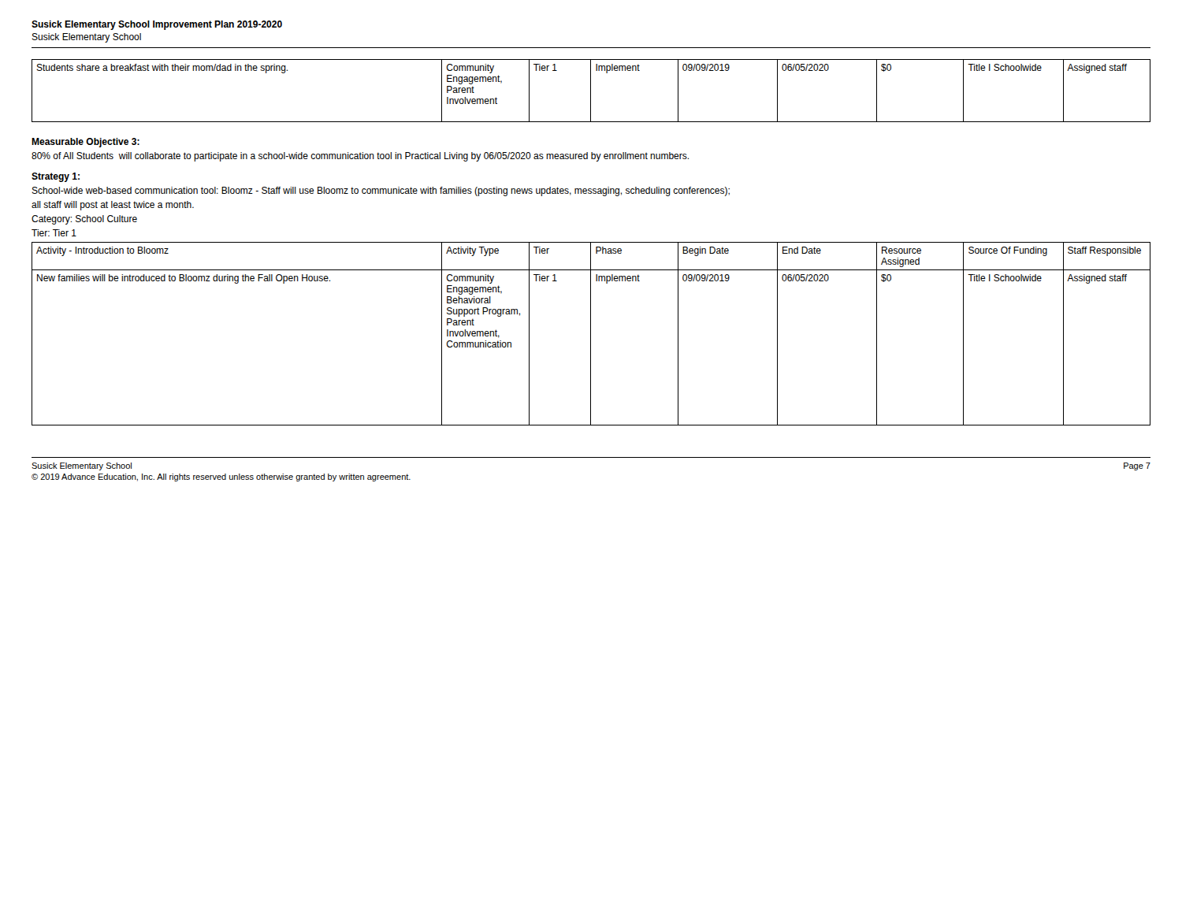Susick Elementary School Improvement Plan 2019-2020
Susick Elementary School
| Students share a breakfast with their mom/dad in the spring. | Community Engagement, Parent Involvement | Tier 1 | Implement | 09/09/2019 | 06/05/2020 | $0 | Title I Schoolwide | Assigned staff |
Measurable Objective 3:
80% of All Students will collaborate to participate in a school-wide communication tool in Practical Living by 06/05/2020 as measured by enrollment numbers.
Strategy 1:
School-wide web-based communication tool: Bloomz - Staff will use Bloomz to communicate with families (posting news updates, messaging, scheduling conferences);
all staff will post at least twice a month.
Category: School Culture
Tier: Tier 1
| Activity - Introduction to Bloomz | Activity Type | Tier | Phase | Begin Date | End Date | Resource Assigned | Source Of Funding | Staff Responsible |
| --- | --- | --- | --- | --- | --- | --- | --- | --- |
| New families will be introduced to Bloomz during the Fall Open House. | Community Engagement, Behavioral Support Program, Parent Involvement, Communication | Tier 1 | Implement | 09/09/2019 | 06/05/2020 | $0 | Title I Schoolwide | Assigned staff |
Susick Elementary School Page 7 © 2019 Advance Education, Inc. All rights reserved unless otherwise granted by written agreement.